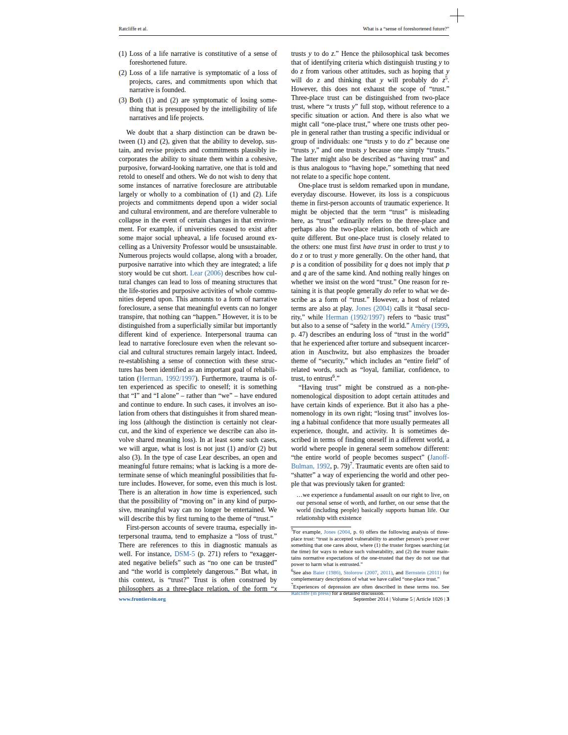Ratcliffe et al.
What is a “sense of foreshortened future?”
Loss of a life narrative is constitutive of a sense of foreshortened future.
Loss of a life narrative is symptomatic of a loss of projects, cares, and commitments upon which that narrative is founded.
Both (1) and (2) are symptomatic of losing something that is presupposed by the intelligibility of life narratives and life projects.
We doubt that a sharp distinction can be drawn between (1) and (2), given that the ability to develop, sustain, and revise projects and commitments plausibly incorporates the ability to situate them within a cohesive, purposive, forward-looking narrative, one that is told and retold to oneself and others. We do not wish to deny that some instances of narrative foreclosure are attributable largely or wholly to a combination of (1) and (2). Life projects and commitments depend upon a wider social and cultural environment, and are therefore vulnerable to collapse in the event of certain changes in that environment. For example, if universities ceased to exist after some major social upheaval, a life focused around excelling as a University Professor would be unsustainable. Numerous projects would collapse, along with a broader, purposive narrative into which they are integrated; a life story would be cut short. Lear (2006) describes how cultural changes can lead to loss of meaning structures that the life-stories and purposive activities of whole communities depend upon. This amounts to a form of narrative foreclosure, a sense that meaningful events can no longer transpire, that nothing can “happen.” However, it is to be distinguished from a superficially similar but importantly different kind of experience. Interpersonal trauma can lead to narrative foreclosure even when the relevant social and cultural structures remain largely intact. Indeed, re-establishing a sense of connection with these structures has been identified as an important goal of rehabilitation (Herman, 1992/1997). Furthermore, trauma is often experienced as specific to oneself; it is something that “I” and “I alone” – rather than “we” – have endured and continue to endure. In such cases, it involves an isolation from others that distinguishes it from shared meaning loss (although the distinction is certainly not clear-cut, and the kind of experience we describe can also involve shared meaning loss). In at least some such cases, we will argue, what is lost is not just (1) and/or (2) but also (3). In the type of case Lear describes, an open and meaningful future remains; what is lacking is a more determinate sense of which meaningful possibilities that future includes. However, for some, even this much is lost. There is an alteration in how time is experienced, such that the possibility of “moving on” in any kind of purposive, meaningful way can no longer be entertained. We will describe this by first turning to the theme of “trust.”
First-person accounts of severe trauma, especially interpersonal trauma, tend to emphasize a “loss of trust.” There are references to this in diagnostic manuals as well. For instance, DSM-5 (p. 271) refers to “exaggerated negative beliefs” such as “no one can be trusted” and “the world is completely dangerous.” But what, in this context, is “trust?” Trust is often construed by philosophers as a three-place relation, of the form “x trusts y to do z.” Hence the philosophical task becomes that of identifying criteria which distinguish trusting y to do z from various other attitudes, such as hoping that y will do z and thinking that y will probably do z5. However, this does not exhaust the scope of “trust.” Three-place trust can be distinguished from two-place trust, where “x trusts y” full stop, without reference to a specific situation or action. And there is also what we might call “one-place trust,” where one trusts other people in general rather than trusting a specific individual or group of individuals: one “trusts y to do z” because one “trusts y,” and one trusts y because one simply “trusts.” The latter might also be described as “having trust” and is thus analogous to “having hope,” something that need not relate to a specific hope content.
One-place trust is seldom remarked upon in mundane, everyday discourse. However, its loss is a conspicuous theme in first-person accounts of traumatic experience. It might be objected that the term “trust” is misleading here, as “trust” ordinarily refers to the three-place and perhaps also the two-place relation, both of which are quite different. But one-place trust is closely related to the others: one must first have trust in order to trust y to do z or to trust y more generally. On the other hand, that p is a condition of possibility for q does not imply that p and q are of the same kind. And nothing really hinges on whether we insist on the word “trust.” One reason for retaining it is that people generally do refer to what we describe as a form of “trust.” However, a host of related terms are also at play. Jones (2004) calls it “basal security,” while Herman (1992/1997) refers to “basic trust” but also to a sense of “safety in the world.” Améry (1999, p. 47) describes an enduring loss of “trust in the world” that he experienced after torture and subsequent incarceration in Auschwitz, but also emphasizes the broader theme of “security,” which includes an “entire field” of related words, such as “loyal, familiar, confidence, to trust, to entrust6.”
“Having trust” might be construed as a non-phenomenological disposition to adopt certain attitudes and have certain kinds of experience. But it also has a phenomenology in its own right; “losing trust” involves losing a habitual confidence that more usually permeates all experience, thought, and activity. It is sometimes described in terms of finding oneself in a different world, a world where people in general seem somehow different: “the entire world of people becomes suspect” (Janoff-Bulman, 1992, p. 79)7. Traumatic events are often said to “shatter” a way of experiencing the world and other people that was previously taken for granted:
…we experience a fundamental assault on our right to live, on our personal sense of worth, and further, on our sense that the world (including people) basically supports human life. Our relationship with existence
5For example, Jones (2004, p. 6) offers the following analysis of three-place trust: “trust is accepted vulnerability to another person’s power over something that one cares about, where (1) the truster forgoes searching (at the time) for ways to reduce such vulnerability, and (2) the truster maintains normative expectations of the one-trusted that they do not use that power to harm what is entrusted.”
6See also Baier (1986), Stolorow (2007, 2011), and Bernstein (2011) for complementary descriptions of what we have called “one-place trust.”
7Experiences of depression are often described in these terms too. See Ratcliffe (in press) for a detailed discussion.
www.frontiersin.org
September 2014 | Volume 5 | Article 1026 | 3